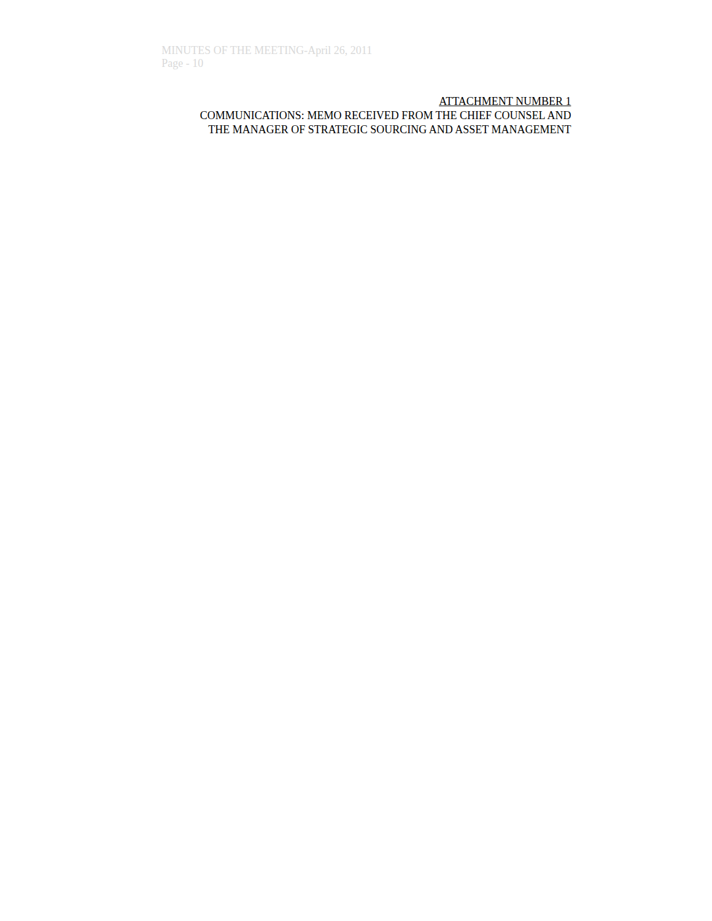MINUTES OF THE MEETING-April 26, 2011 Page - 10
ATTACHMENT NUMBER 1 COMMUNICATIONS: MEMO RECEIVED FROM THE CHIEF COUNSEL AND THE MANAGER OF STRATEGIC SOURCING AND ASSET MANAGEMENT